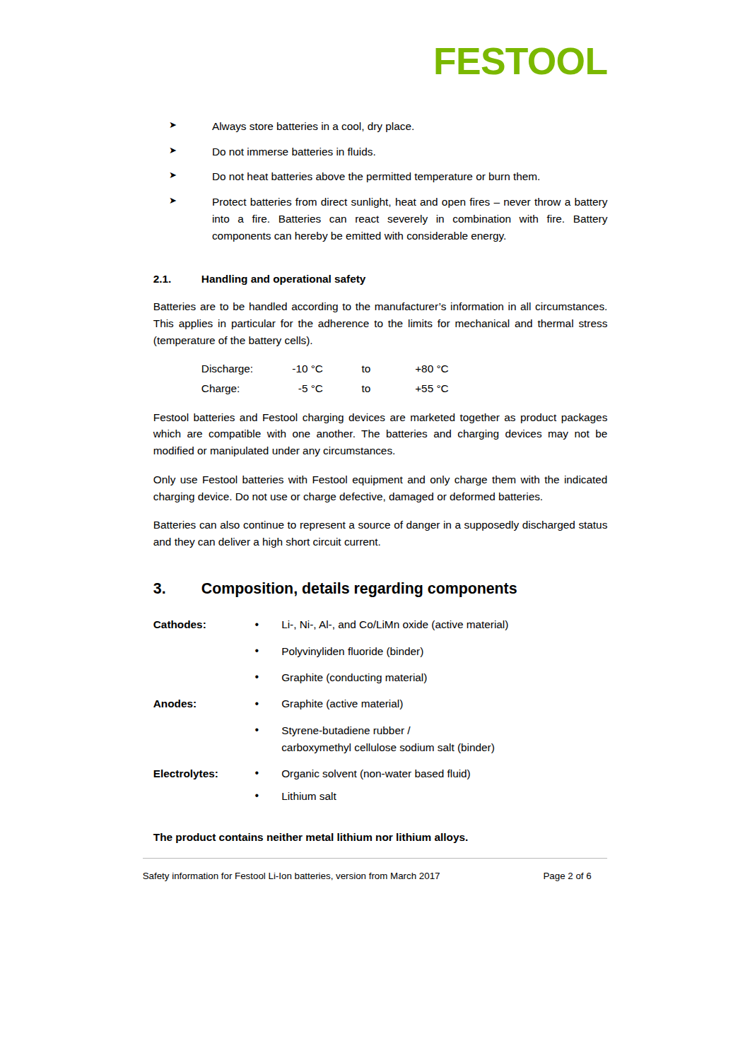FESTOOL
Always store batteries in a cool, dry place.
Do not immerse batteries in fluids.
Do not heat batteries above the permitted temperature or burn them.
Protect batteries from direct sunlight, heat and open fires – never throw a battery into a fire. Batteries can react severely in combination with fire. Battery components can hereby be emitted with considerable energy.
2.1. Handling and operational safety
Batteries are to be handled according to the manufacturer’s information in all circumstances. This applies in particular for the adherence to the limits for mechanical and thermal stress (temperature of the battery cells).
Discharge:-10 °C to+80 °C
Charge: -5 °C to+55 °C
Festool batteries and Festool charging devices are marketed together as product packages which are compatible with one another. The batteries and charging devices may not be modified or manipulated under any circumstances.
Only use Festool batteries with Festool equipment and only charge them with the indicated charging device. Do not use or charge defective, damaged or deformed batteries.
Batteries can also continue to represent a source of danger in a supposedly discharged status and they can deliver a high short circuit current.
3. Composition, details regarding components
Cathodes:
Li-, Ni-, Al-, and Co/LiMn oxide (active material)
Polyvinyliden fluoride (binder)
Graphite (conducting material)
Anodes:
Graphite (active material)
Styrene-butadiene rubber /
carboxymethyl cellulose sodium salt (binder)
Electrolytes:
Organic solvent (non-water based fluid)
Lithium salt
The product contains neither metal lithium nor lithium alloys.
Safety information for Festool Li-Ion batteries, version from March 2017
Page 2 of 6